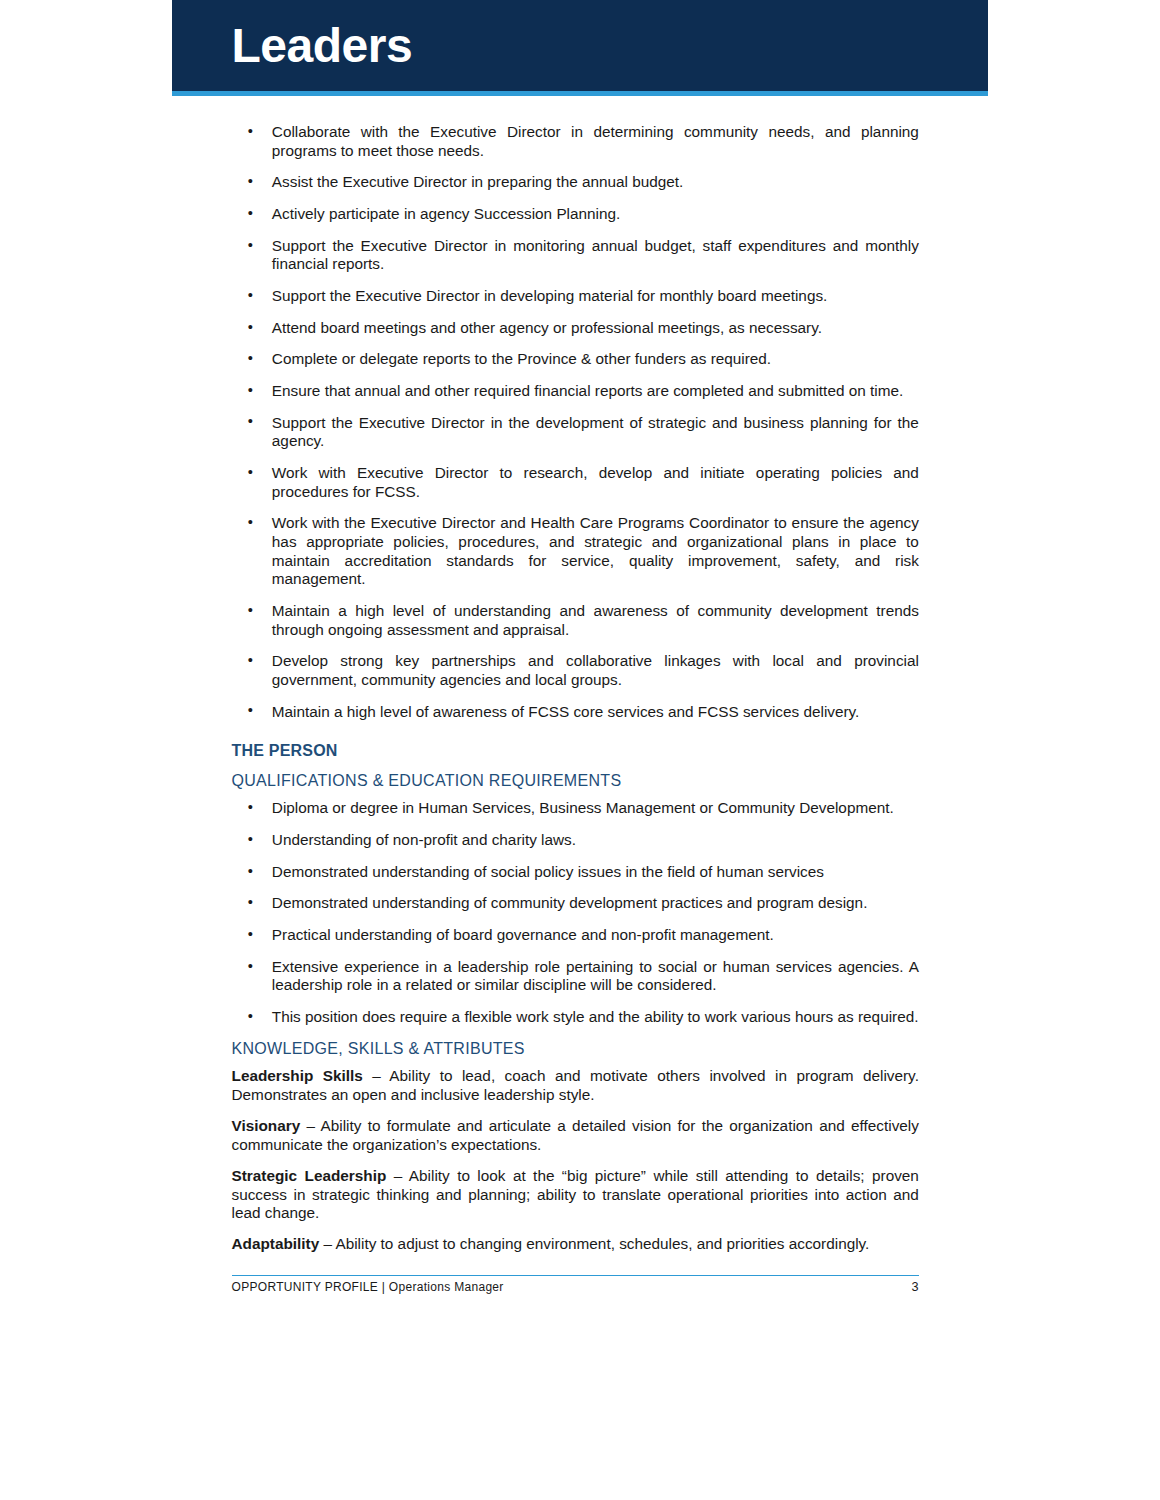Leaders
Collaborate with the Executive Director in determining community needs, and planning programs to meet those needs.
Assist the Executive Director in preparing the annual budget.
Actively participate in agency Succession Planning.
Support the Executive Director in monitoring annual budget, staff expenditures and monthly financial reports.
Support the Executive Director in developing material for monthly board meetings.
Attend board meetings and other agency or professional meetings, as necessary.
Complete or delegate reports to the Province & other funders as required.
Ensure that annual and other required financial reports are completed and submitted on time.
Support the Executive Director in the development of strategic and business planning for the agency.
Work with Executive Director to research, develop and initiate operating policies and procedures for FCSS.
Work with the Executive Director and Health Care Programs Coordinator to ensure the agency has appropriate policies, procedures, and strategic and organizational plans in place to maintain accreditation standards for service, quality improvement, safety, and risk management.
Maintain a high level of understanding and awareness of community development trends through ongoing assessment and appraisal.
Develop strong key partnerships and collaborative linkages with local and provincial government, community agencies and local groups.
Maintain a high level of awareness of FCSS core services and FCSS services delivery.
THE PERSON
QUALIFICATIONS & EDUCATION REQUIREMENTS
Diploma or degree in Human Services, Business Management or Community Development.
Understanding of non-profit and charity laws.
Demonstrated understanding of social policy issues in the field of human services
Demonstrated understanding of community development practices and program design.
Practical understanding of board governance and non-profit management.
Extensive experience in a leadership role pertaining to social or human services agencies. A leadership role in a related or similar discipline will be considered.
This position does require a flexible work style and the ability to work various hours as required.
KNOWLEDGE, SKILLS & ATTRIBUTES
Leadership Skills – Ability to lead, coach and motivate others involved in program delivery. Demonstrates an open and inclusive leadership style.
Visionary – Ability to formulate and articulate a detailed vision for the organization and effectively communicate the organization’s expectations.
Strategic Leadership – Ability to look at the “big picture” while still attending to details; proven success in strategic thinking and planning; ability to translate operational priorities into action and lead change.
Adaptability – Ability to adjust to changing environment, schedules, and priorities accordingly.
OPPORTUNITY PROFILE | Operations Manager
3